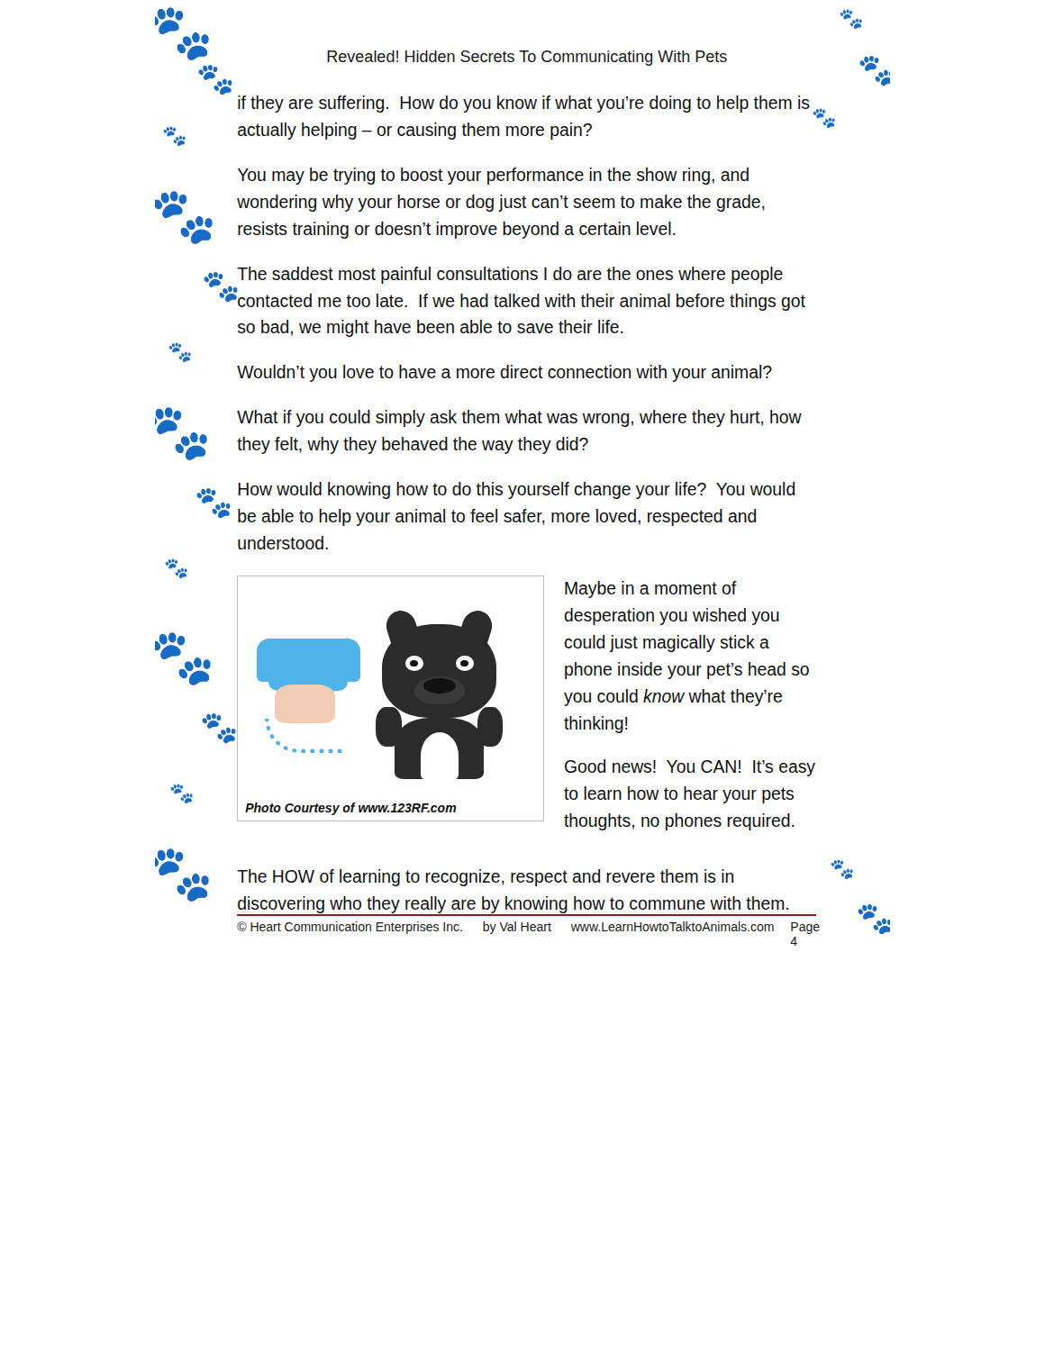🐾 🐾 🐾 🐾 🐾 🐾 🐾 🐾 🐾 🐾 🐾 🐾 🐾 🐾 🐾 🐾 🐾 🐾
Revealed! Hidden Secrets To Communicating With Pets
if they are suffering. How do you know if what you’re doing to help them is actually helping – or causing them more pain?
You may be trying to boost your performance in the show ring, and wondering why your horse or dog just can’t seem to make the grade, resists training or doesn’t improve beyond a certain level.
The saddest most painful consultations I do are the ones where people contacted me too late. If we had talked with their animal before things got so bad, we might have been able to save their life.
Wouldn’t you love to have a more direct connection with your animal?
What if you could simply ask them what was wrong, where they hurt, how they felt, why they behaved the way they did?
How would knowing how to do this yourself change your life? You would be able to help your animal to feel safer, more loved, respected and understood.
Photo Courtesy of www.123RF.com
Maybe in a moment of desperation you wished you could just magically stick a phone inside your pet’s head so you could know what they’re thinking!
Good news! You CAN! It’s easy to learn how to hear your pets thoughts, no phones required.
The HOW of learning to recognize, respect and revere them is in discovering who they really are by knowing how to commune with them.
© Heart Communication Enterprises Inc. by Val Heart www.LearnHowtoTalktoAnimals.com
Page 4